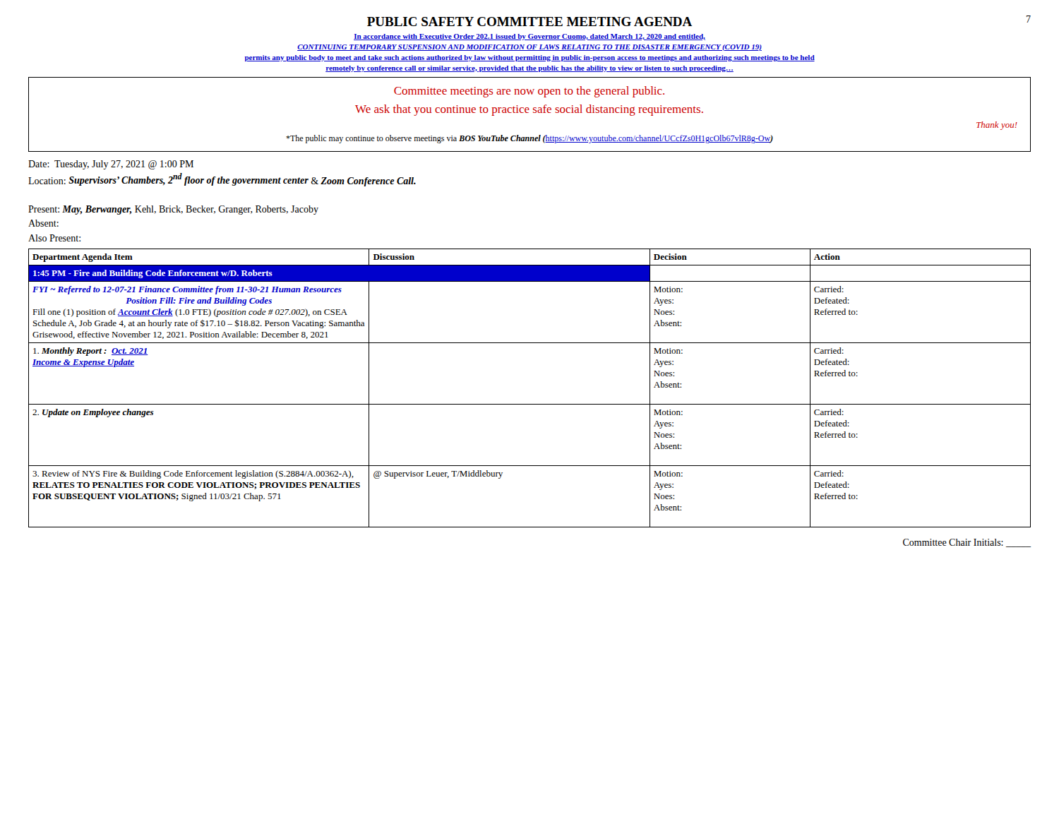7
PUBLIC SAFETY COMMITTEE MEETING AGENDA
In accordance with Executive Order 202.1 issued by Governor Cuomo, dated March 12, 2020 and entitled,
CONTINUING TEMPORARY SUSPENSION AND MODIFICATION OF LAWS RELATING TO THE DISASTER EMERGENCY (COVID 19)
permits any public body to meet and take such actions authorized by law without permitting in public in-person access to meetings and authorizing such meetings to be held
remotely by conference call or similar service, provided that the public has the ability to view or listen to such proceeding…
Committee meetings are now open to the general public.
We ask that you continue to practice safe social distancing requirements.
Thank you!
*The public may continue to observe meetings via BOS YouTube Channel (https://www.youtube.com/channel/UCcfZs0H1gcOlb67vlR8g-Ow)
Date: Tuesday, July 27, 2021 @ 1:00 PM
Location: Supervisors’ Chambers, 2nd floor of the government center & Zoom Conference Call.
Present: May, Berwanger, Kehl, Brick, Becker, Granger, Roberts, Jacoby
Absent:
Also Present:
| Department Agenda Item | Discussion | Decision | Action |
| --- | --- | --- | --- |
| 1:45 PM - Fire and Building Code Enforcement w/D. Roberts | | |
| FYI ~ Referred to 12-07-21 Finance Committee from 11-30-21 Human Resources Position Fill: Fire and Building Codes Fill one (1) position of Account Clerk (1.0 FTE) ( position code # 027.002 ), on CSEA Schedule A, Job Grade 4, at an hourly rate of $17.10 – $18.82. Person Vacating: Samantha Grisewood, effective November 12, 2021. Position Available: December 8, 2021 | | Motion: Ayes: Noes: Absent: | Carried: Defeated: Referred to: |
| 1. Monthly Report : Oct. 2021 Income & Expense Update | | Motion: Ayes: Noes: Absent: | Carried: Defeated: Referred to: |
| 2. Update on Employee changes | | Motion: Ayes: Noes: Absent: | Carried: Defeated: Referred to: |
| 3. Review of NYS Fire & Building Code Enforcement legislation (S.2884/A.00362-A), RELATES TO PENALTIES FOR CODE VIOLATIONS; PROVIDES PENALTIES FOR SUBSEQUENT VIOLATIONS; Signed 11/03/21 Chap. 571 | @ Supervisor Leuer, T/Middlebury | Motion: Ayes: Noes: Absent: | Carried: Defeated: Referred to: |
Committee Chair Initials: _____